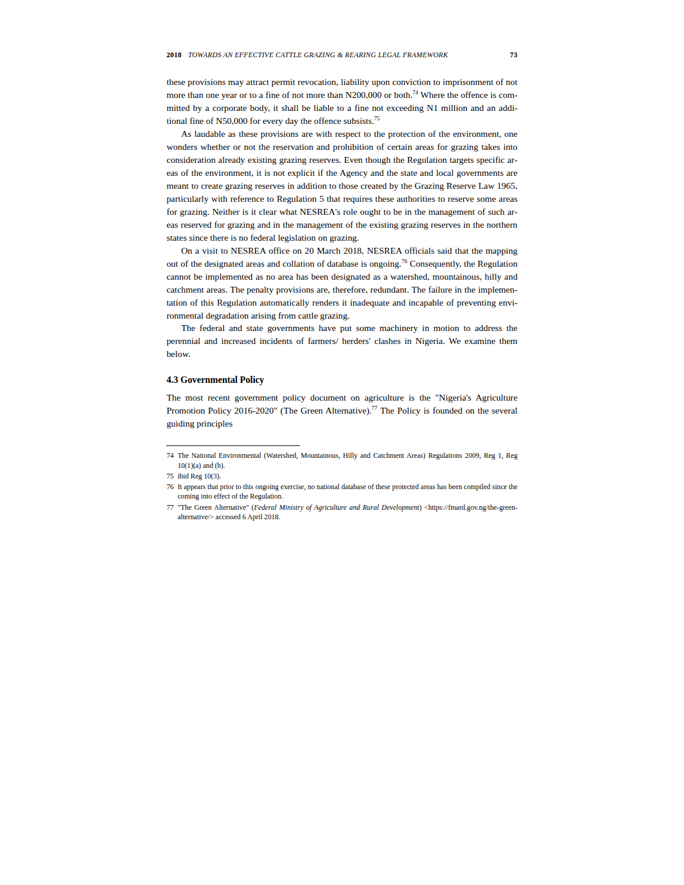73 2018 TOWARDS AN EFFECTIVE CATTLE GRAZING & REARING LEGAL FRAMEWORK
these provisions may attract permit revocation, liability upon conviction to imprisonment of not more than one year or to a fine of not more than N200,000 or both.74 Where the offence is committed by a corporate body, it shall be liable to a fine not exceeding N1 million and an additional fine of N50,000 for every day the offence subsists.75
As laudable as these provisions are with respect to the protection of the environment, one wonders whether or not the reservation and prohibition of certain areas for grazing takes into consideration already existing grazing reserves. Even though the Regulation targets specific areas of the environment, it is not explicit if the Agency and the state and local governments are meant to create grazing reserves in addition to those created by the Grazing Reserve Law 1965, particularly with reference to Regulation 5 that requires these authorities to reserve some areas for grazing. Neither is it clear what NESREA's role ought to be in the management of such areas reserved for grazing and in the management of the existing grazing reserves in the northern states since there is no federal legislation on grazing.
On a visit to NESREA office on 20 March 2018, NESREA officials said that the mapping out of the designated areas and collation of database is ongoing.76 Consequently, the Regulation cannot be implemented as no area has been designated as a watershed, mountainous, hilly and catchment areas. The penalty provisions are, therefore, redundant. The failure in the implementation of this Regulation automatically renders it inadequate and incapable of preventing environmental degradation arising from cattle grazing.
The federal and state governments have put some machinery in motion to address the perennial and increased incidents of farmers/ herders' clashes in Nigeria. We examine them below.
4.3 Governmental Policy
The most recent government policy document on agriculture is the "Nigeria's Agriculture Promotion Policy 2016-2020" (The Green Alternative).77 The Policy is founded on the several guiding principles
74 The National Environmental (Watershed, Mountainous, Hilly and Catchment Areas) Regulations 2009, Reg 1, Reg 10(1)(a) and (b).
75 ibid Reg 10(3).
76 It appears that prior to this ongoing exercise, no national database of these protected areas has been compiled since the coming into effect of the Regulation.
77"The Green Alternative" (Federal Ministry of Agriculture and Rural Development) <https://fmard.gov.ng/the-green-alternative/> accessed 6 April 2018.